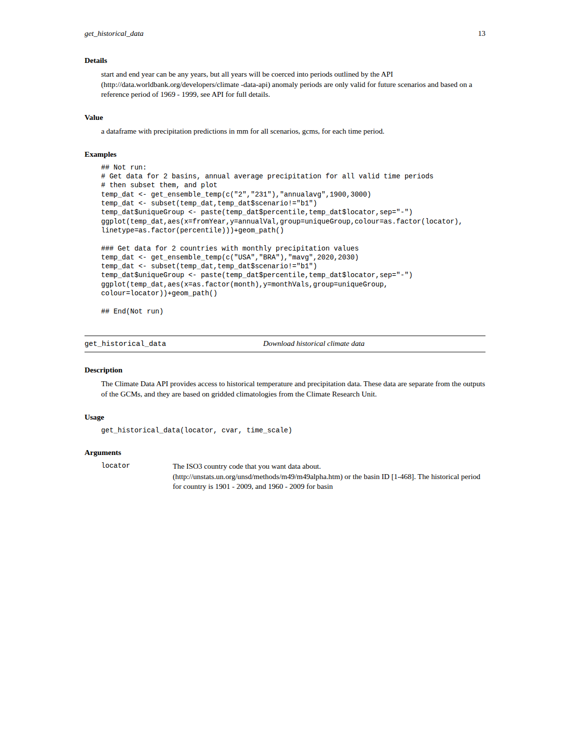get_historical_data 13
Details
start and end year can be any years, but all years will be coerced into periods outlined by the API (http://data.worldbank.org/developers/climate -data-api) anomaly periods are only valid for future scenarios and based on a reference period of 1969 - 1999, see API for full details.
Value
a dataframe with precipitation predictions in mm for all scenarios, gcms, for each time period.
Examples
## Not run: 
# Get data for 2 basins, annual average precipitation for all valid time periods
# then subset them, and plot
temp_dat <- get_ensemble_temp(c("2","231"),"annualavg",1900,3000)
temp_dat <- subset(temp_dat,temp_dat$scenario!="b1")
temp_dat$uniqueGroup <- paste(temp_dat$percentile,temp_dat$locator,sep="-")
ggplot(temp_dat,aes(x=fromYear,y=annualVal,group=uniqueGroup,colour=as.factor(locator),
linetype=as.factor(percentile)))+geom_path()

### Get data for 2 countries with monthly precipitation values
temp_dat <- get_ensemble_temp(c("USA","BRA"),"mavg",2020,2030)
temp_dat <- subset(temp_dat,temp_dat$scenario!="b1")
temp_dat$uniqueGroup <- paste(temp_dat$percentile,temp_dat$locator,sep="-")
ggplot(temp_dat,aes(x=as.factor(month),y=monthVals,group=uniqueGroup,
colour=locator))+geom_path()

## End(Not run)
| get_historical_data | Download historical climate data |
Description
The Climate Data API provides access to historical temperature and precipitation data. These data are separate from the outputs of the GCMs, and they are based on gridded climatologies from the Climate Research Unit.
Usage
get_historical_data(locator, cvar, time_scale)
Arguments
locator
The ISO3 country code that you want data about. (http://unstats.un.org/unsd/methods/m49/m49alpha.htm) or the basin ID [1-468]. The historical period for country is 1901 - 2009, and 1960 - 2009 for basin